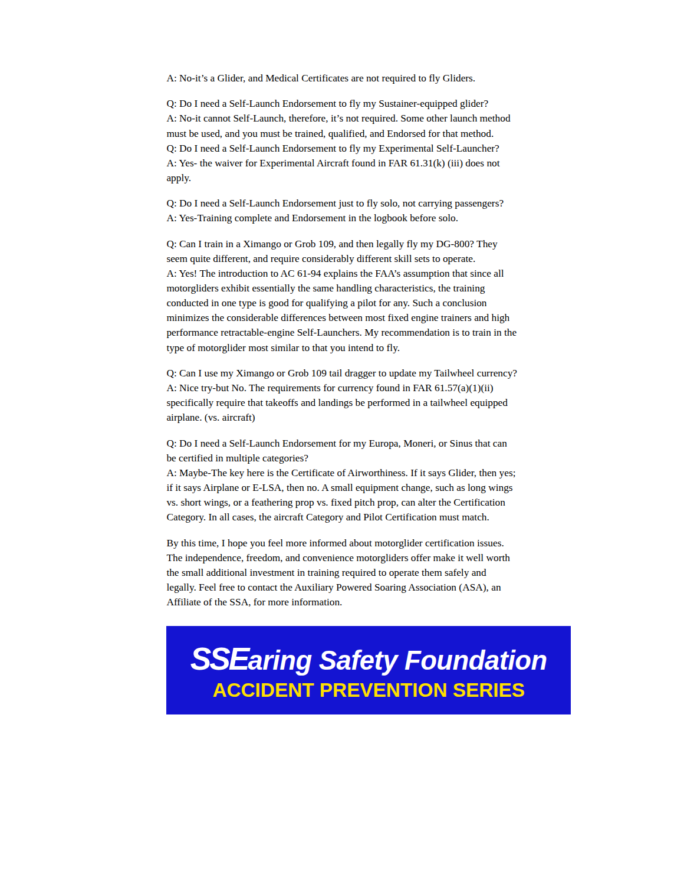A: No-it’s a Glider, and Medical Certificates are not required to fly Gliders.
Q: Do I need a Self-Launch Endorsement to fly my Sustainer-equipped glider?
A: No-it cannot Self-Launch, therefore, it’s not required. Some other launch method must be used, and you must be trained, qualified, and Endorsed for that method.
Q: Do I need a Self-Launch Endorsement to fly my Experimental Self-Launcher?
A: Yes- the waiver for Experimental Aircraft found in FAR 61.31(k) (iii) does not apply.
Q: Do I need a Self-Launch Endorsement just to fly solo, not carrying passengers?
A: Yes-Training complete and Endorsement in the logbook before solo.
Q: Can I train in a Ximango or Grob 109, and then legally fly my DG-800? They seem quite different, and require considerably different skill sets to operate.
A: Yes! The introduction to AC 61-94 explains the FAA’s assumption that since all motorgliders exhibit essentially the same handling characteristics, the training conducted in one type is good for qualifying a pilot for any. Such a conclusion minimizes the considerable differences between most fixed engine trainers and high performance retractable-engine Self-Launchers. My recommendation is to train in the type of motorglider most similar to that you intend to fly.
Q: Can I use my Ximango or Grob 109 tail dragger to update my Tailwheel currency?
A: Nice try-but No. The requirements for currency found in FAR 61.57(a)(1)(ii) specifically require that takeoffs and landings be performed in a tailwheel equipped airplane. (vs. aircraft)
Q: Do I need a Self-Launch Endorsement for my Europa, Moneri, or Sinus that can be certified in multiple categories?
A: Maybe-The key here is the Certificate of Airworthiness. If it says Glider, then yes; if it says Airplane or E-LSA, then no. A small equipment change, such as long wings vs. short wings, or a feathering prop vs. fixed pitch prop, can alter the Certification Category. In all cases, the aircraft Category and Pilot Certification must match.
By this time, I hope you feel more informed about motorglider certification issues. The independence, freedom, and convenience motorgliders offer make it well worth the small additional investment in training required to operate them safely and legally. Feel free to contact the Auxiliary Powered Soaring Association (ASA), an Affiliate of the SSA, for more information.
SSEaring Safety Foundation
ACCIDENT PREVENTION SERIES